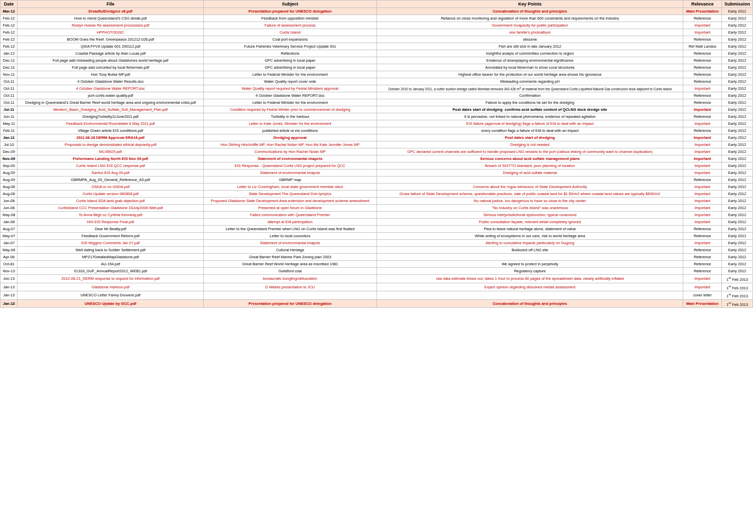| Date | File | Subject | Key Points | Relevance | Submission |
| --- | --- | --- | --- | --- | --- |
| Mar-12 | DreadfulDredgers v6.pdf | Presentation prepared for UNESCO delegation | Concatenation of thoughts and principles | Main Presentation | Early 2012 |
| Feb-12 | How to mend Queensland's CSG divide.pdf | Feedback from opposition minister | Reliance on close monitoring and regulation of more than 600 constraints and requirements on the industry | Reference | Early 2012 |
| Feb-12 | Roslyn Howse Re assessment processses.pdf | Failure of assessment process | Government incapacity for public participation | Important | Early 2012 |
| Feb-12 | HPPHOTODISC | Curtis Island | one familie's photoalbum | Important | Early 2012 |
| Feb-12 | BOOM Goes the Reef. Greenpeace 201212-026.pdf | Coal port expansions | obscene | Reference | Early 2012 |
| Feb-12 | QSIA FFVS Update 001 290112.pdf | Future Fisheries Veterinary Service Project Update 001 | Fish are still sick in late January 2012 | Ref Matt Landos | Early 2012 |
| Jan-12 | Coastal Passage article by Alan Lucas.pdf | Reflections | Insightful analyis of comminities connection to region | Reference | Early 2012 |
| Dec-11 | Full page add misleading people about Gladstones world heritage.pdf | GPC advertising in local paper | Evidence of downplaying environmental significance | Reference | Early 2012 |
| Dec-11 | Full page add corrceted by local fisherman.pdf | GPC advertising in local paper | Annotated by local fisherman to show coral structures | Reference | Early 2012 |
| Nov-11 | Hon Tony Burke MP.pdf | Letter to Federal Minister for the environment | Highest office bearer for the protection of our world heritage area shows his ignorance | Reference | Early 2012 |
| Oct-11 | 4 October Gladstone Water Results.doc | Water Quality report cover note | Misleading comments regarding pH | Reference | Early 2012 |
| Oct-11 | 4 October Gladstone Water REPORT.doc | Water Quality report required by Fedral Ministers approval | October 2010 to January 2011, a cutter suction dredge called Wombat removed 343 426 m 3 of material from the Queensland Curtis Liquefied Natural Gas construcion dock adjacent to Curtis Island | Important | Early 2012 |
| Oct-11 | port-curtis-water-quality.pdf | 4 October Gladstone Water REPORT.doc | Confirmation | Reference | Early 2012 |
| Oct-11 | Dredging in Queensland's Great Barrier Reef world heritage area and ongoing environmental crisis.pdf | Letter to Federal Minister for the environment | Failure to apply the conditions he set for the dredging | Reference | Early 2012 |
| Jul-11 | Western_Basin_Dredging_Acid_Sulfate_Soil_Management_Plan.pdf | Condition required by Fedral Miniter prior to commencemnet of dredging | Post dates start of dredging confirms acid sulfate content of QCLNG dock dredge site | Important | Early 2012 |
| Jun-11 | DredgingTurbidity11June2011.pdf | Turbidity in the harbour | It is pervasive, not linked to natural phenomena, evidence of repeated agitation | Reference | Early 2012 |
| May-11 | Feedback Environmental Roundtable 6 May 2011.pdf | Letter to Kate Jones, Minister for the environment | EIS failure (approval of dredging) flags a failure of EIA to deal with an impact | Important | Early 2012 |
| Feb-11 | Village Green article EIS conditions.pdf | published article re eis conditions | every condition flags a failure of EIA to deal with an impact | Reference | Early 2012 |
| Jan-11 | 2011.06.28 DERM Approval ERA16.pdf | Dredging approval | Post dates start of dredging | Important | Early 2012 |
| Jul-10 | Proposals to dredge demonstrates ethical depravity.pdf | Hon Stirling Hinchcliffe MP, Hon Rachel Nolan MP, Hon Ms Kate Jennifer Jones MP | Dredging is not needed | Important | Early 2012 |
| Dec-09 | MC45929.pdf | Communications by Hon Rachel Nolan MP | GPC declared current channels are sufficient to handle proposed LNG vessels to the port (callous linking of community want to channel duplication) | Important | Early 2012 |
| Nov-09 | Fishermans Landing North EIS Nov 09.pdf | Statement of environmantal imapcts | Serious concerns about acid sulfate management plans | Important | Early 2012 |
| Sep-09 | Curtis Island LNG EIS QCC response.pdf | EIS Response - Queensland Curtis LNG project prepared for QCC | Breach of SIGTTO standard, poor planning of location | Important | Early 2012 |
| Aug-09 | Santos EIS Aug 09.pdf | Statement of environmantal imapcts | Dredging of acid sulfate material | Important | Early 2012 |
| Aug-09 | GBRMPA_Aug_09_General_Reference_A3.pdf | GBRMP map | | Reference | Early 2012 |
| Aug-08 | GSDA or no GSDA.pdf | Letter to Liz Cunningham, local state government member elect | Concerns about the rogue behaviour of State Development Authority | Important | Early 2012 |
| Aug-08 | Curtis Update version 080808.pdf | State Development The Queensland Doh-lympics | Gross failure of State Development scheme, questionable practices, sale of public coastal land for $1.50/m2 where coastal land values are typically $500/m2 | Important | Early 2012 |
| Jun-08 | Curtis Island SDA land grab objection.pdf | Proposed Gladstone State Development Area extension and development scheme amendment | No natural justice, too dangerous to have so close to the city center | Important | Early 2012 |
| Jun-08 | CurtisIsland CCC Presentation Gladstone 15July2008 Web.pdf | Presented at open forum in Gladstone | "No industry on Curtis Island" was unanimous | Important | Early 2012 |
| May-08 | To Anna Bligh cc Cynthia Kennedy.pdf | Failed communication with Queensland Premier | Serious interjurisdictional dysfunction, typical runaround | Important | Early 2012 |
| Jan-08 | HHI EIS Response Final.pdf | attempt at EIA participation | Public consultation façade, relevant detail completely ignored | Important | Early 2012 |
| Aug-07 | Dear Mr Beatty.pdf | Letter to the Queensland Premier when LNG on Curtis Island was first floated | Plea to leave natural heritage alone, statement of value | Reference | Early 2012 |
| May-07 | Feedback Government Reform.pdf | Letter to local councilors | White anting of ecosystems in our care, risk to world heritage area | Reference | Early 2012 |
| Jan-07 | EIS Wiggins Comments Jan 07.pdf | Statement of environmantal imapcts | Alerting to cumulative impacts particularly on Dugong | Important | Early 2012 |
| May-06 | Well dating back to Soldier Settlement.pdf | Cultural Heriatge | Buldozed off LNG site | Reference | Early 2012 |
| Apr-06 | MPZ17DetailedMapGladstone.pdf | Great Barrier Reef Marine Park Zoning plan 2003 | | Reference | Early 2012 |
| Oct-81 | AU-154.pdf | Great Barrier Reef World Heritage area as inscribed 1981 | We agreed to protect in perpetuity | Reference | Early 2012 |
| Nov-13 | 01316_GUF_AnnualReport2012_WEB1.pdf | Guildford coal | Regulatory capture | Reference | Early 2012 |
| Jun-13 | 2012-06-21_DERM response to request for information.pdf | bureacratic bungling/obfuscation | raw data estimate blows out, takes 1 hour to process 80 pages of the spreadsheet data, clearly artificially inflated | Important | 1 st Feb 2013 |
| Jan-13 | Gladstone Harbour.pdf | D Weeks presentation to JCU | Expert opinion regarding dissolved metals assessment | Important | 1 st Feb 2013 |
| Jan-13 | UNESCO Letter Fanny Douvere.pdf | | | cover letter | 1 st Feb 2013 |
| Jan-13 | UNESCO Update by GCC.pdf | Presentation prepared for UNESCO delegation | Concatenation of thoughts and principles | Main Presentation | 1 st Feb 2013 |